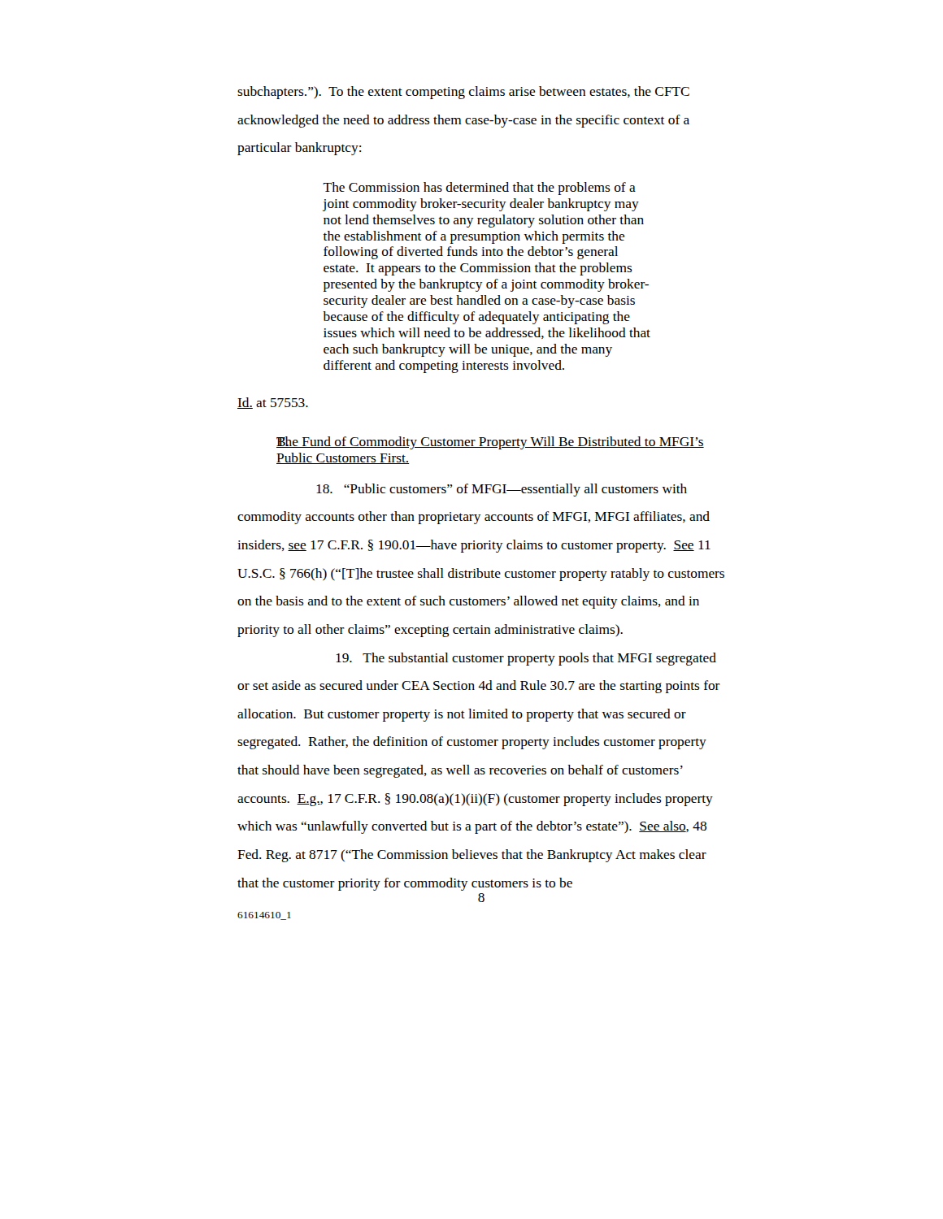subchapters.”). To the extent competing claims arise between estates, the CFTC acknowledged the need to address them case-by-case in the specific context of a particular bankruptcy:
The Commission has determined that the problems of a joint commodity broker-security dealer bankruptcy may not lend themselves to any regulatory solution other than the establishment of a presumption which permits the following of diverted funds into the debtor’s general estate. It appears to the Commission that the problems presented by the bankruptcy of a joint commodity broker-security dealer are best handled on a case-by-case basis because of the difficulty of adequately anticipating the issues which will need to be addressed, the likelihood that each such bankruptcy will be unique, and the many different and competing interests involved.
Id. at 57553.
B. The Fund of Commodity Customer Property Will Be Distributed to MFGI’s Public Customers First.
18. “Public customers” of MFGI—essentially all customers with commodity accounts other than proprietary accounts of MFGI, MFGI affiliates, and insiders, see 17 C.F.R. § 190.01—have priority claims to customer property. See 11 U.S.C. § 766(h) (“[T]he trustee shall distribute customer property ratably to customers on the basis and to the extent of such customers’ allowed net equity claims, and in priority to all other claims” excepting certain administrative claims).
19. The substantial customer property pools that MFGI segregated or set aside as secured under CEA Section 4d and Rule 30.7 are the starting points for allocation. But customer property is not limited to property that was secured or segregated. Rather, the definition of customer property includes customer property that should have been segregated, as well as recoveries on behalf of customers’ accounts. E.g., 17 C.F.R. § 190.08(a)(1)(ii)(F) (customer property includes property which was “unlawfully converted but is a part of the debtor’s estate”). See also, 48 Fed. Reg. at 8717 (“The Commission believes that the Bankruptcy Act makes clear that the customer priority for commodity customers is to be
8
61614610_1